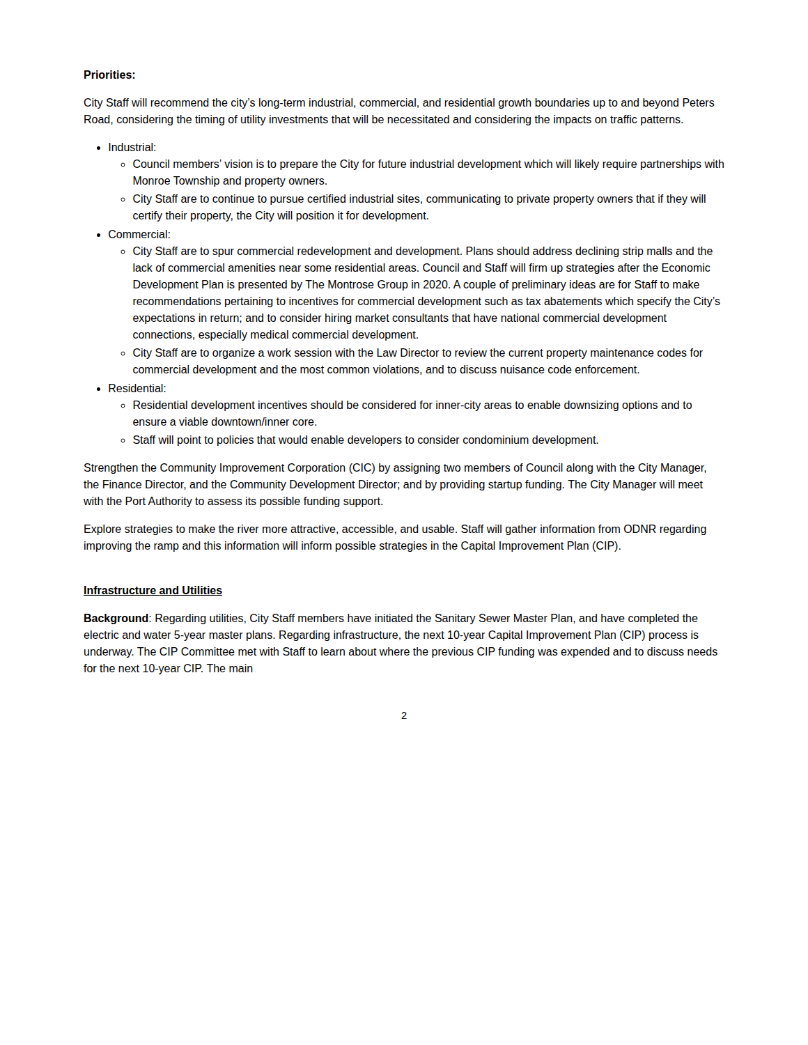Priorities:
City Staff will recommend the city’s long-term industrial, commercial, and residential growth boundaries up to and beyond Peters Road, considering the timing of utility investments that will be necessitated and considering the impacts on traffic patterns.
Industrial:
Council members’ vision is to prepare the City for future industrial development which will likely require partnerships with Monroe Township and property owners.
City Staff are to continue to pursue certified industrial sites, communicating to private property owners that if they will certify their property, the City will position it for development.
Commercial:
City Staff are to spur commercial redevelopment and development. Plans should address declining strip malls and the lack of commercial amenities near some residential areas. Council and Staff will firm up strategies after the Economic Development Plan is presented by The Montrose Group in 2020. A couple of preliminary ideas are for Staff to make recommendations pertaining to incentives for commercial development such as tax abatements which specify the City’s expectations in return; and to consider hiring market consultants that have national commercial development connections, especially medical commercial development.
City Staff are to organize a work session with the Law Director to review the current property maintenance codes for commercial development and the most common violations, and to discuss nuisance code enforcement.
Residential:
Residential development incentives should be considered for inner-city areas to enable downsizing options and to ensure a viable downtown/inner core.
Staff will point to policies that would enable developers to consider condominium development.
Strengthen the Community Improvement Corporation (CIC) by assigning two members of Council along with the City Manager, the Finance Director, and the Community Development Director; and by providing startup funding. The City Manager will meet with the Port Authority to assess its possible funding support.
Explore strategies to make the river more attractive, accessible, and usable. Staff will gather information from ODNR regarding improving the ramp and this information will inform possible strategies in the Capital Improvement Plan (CIP).
Infrastructure and Utilities
Background: Regarding utilities, City Staff members have initiated the Sanitary Sewer Master Plan, and have completed the electric and water 5-year master plans. Regarding infrastructure, the next 10-year Capital Improvement Plan (CIP) process is underway. The CIP Committee met with Staff to learn about where the previous CIP funding was expended and to discuss needs for the next 10-year CIP. The main
2